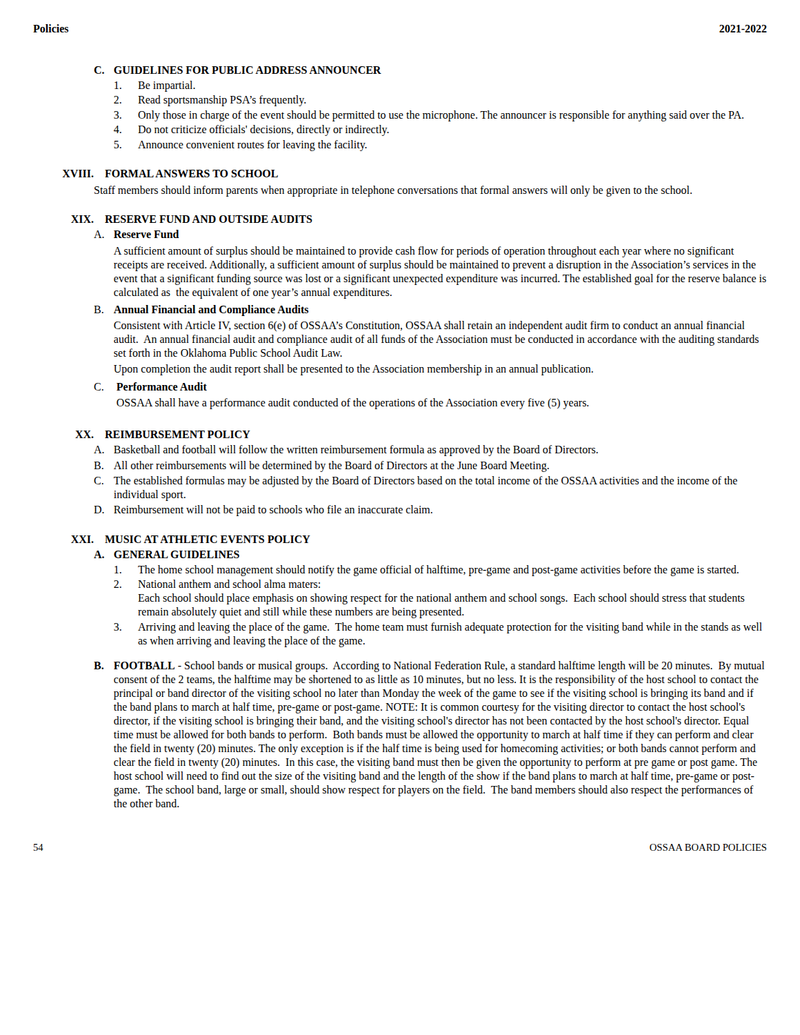Policies
2021-2022
C.
GUIDELINES FOR PUBLIC ADDRESS ANNOUNCER
1.
Be impartial.
2.
Read sportsmanship PSA’s frequently.
3.
Only those in charge of the event should be permitted to use the microphone. The announcer is responsible for anything said over the PA.
4.
Do not criticize officials' decisions, directly or indirectly.
5.
Announce convenient routes for leaving the facility.
XVIII.
FORMAL ANSWERS TO SCHOOL
Staff members should inform parents when appropriate in telephone conversations that formal answers will only be given to the school.
XIX.
RESERVE FUND AND OUTSIDE AUDITS
A.
Reserve Fund
A sufficient amount of surplus should be maintained to provide cash flow for periods of operation throughout each year where no significant receipts are received. Additionally, a sufficient amount of surplus should be maintained to prevent a disruption in the Association’s services in the event that a significant funding source was lost or a significant unexpected expenditure was incurred. The established goal for the reserve balance is calculated as the equivalent of one year’s annual expenditures.
B.
Annual Financial and Compliance Audits
Consistent with Article IV, section 6(e) of OSSAA’s Constitution, OSSAA shall retain an independent audit firm to conduct an annual financial audit. An annual financial audit and compliance audit of all funds of the Association must be conducted in accordance with the auditing standards set forth in the Oklahoma Public School Audit Law.
Upon completion the audit report shall be presented to the Association membership in an annual publication.
C.
Performance Audit
OSSAA shall have a performance audit conducted of the operations of the Association every five (5) years.
XX.
REIMBURSEMENT POLICY
A.
Basketball and football will follow the written reimbursement formula as approved by the Board of Directors.
B.
All other reimbursements will be determined by the Board of Directors at the June Board Meeting.
C.
The established formulas may be adjusted by the Board of Directors based on the total income of the OSSAA activities and the income of the individual sport.
D.
Reimbursement will not be paid to schools who file an inaccurate claim.
XXI.
MUSIC AT ATHLETIC EVENTS POLICY
A.
GENERAL GUIDELINES
1.
The home school management should notify the game official of halftime, pre-game and post-game activities before the game is started.
2.
National anthem and school alma maters:
Each school should place emphasis on showing respect for the national anthem and school songs. Each school should stress that students remain absolutely quiet and still while these numbers are being presented.
3.
Arriving and leaving the place of the game. The home team must furnish adequate protection for the visiting band while in the stands as well as when arriving and leaving the place of the game.
B.
FOOTBALL - School bands or musical groups. According to National Federation Rule, a standard halftime length will be 20 minutes. By mutual consent of the 2 teams, the halftime may be shortened to as little as 10 minutes, but no less. It is the responsibility of the host school to contact the principal or band director of the visiting school no later than Monday the week of the game to see if the visiting school is bringing its band and if the band plans to march at half time, pre-game or post-game. NOTE: It is common courtesy for the visiting director to contact the host school's director, if the visiting school is bringing their band, and the visiting school's director has not been contacted by the host school's director. Equal time must be allowed for both bands to perform. Both bands must be allowed the opportunity to march at half time if they can perform and clear the field in twenty (20) minutes. The only exception is if the half time is being used for homecoming activities; or both bands cannot perform and clear the field in twenty (20) minutes. In this case, the visiting band must then be given the opportunity to perform at pre game or post game. The host school will need to find out the size of the visiting band and the length of the show if the band plans to march at half time, pre-game or post-game. The school band, large or small, should show respect for players on the field. The band members should also respect the performances of the other band.
54
OSSAA BOARD POLICIES